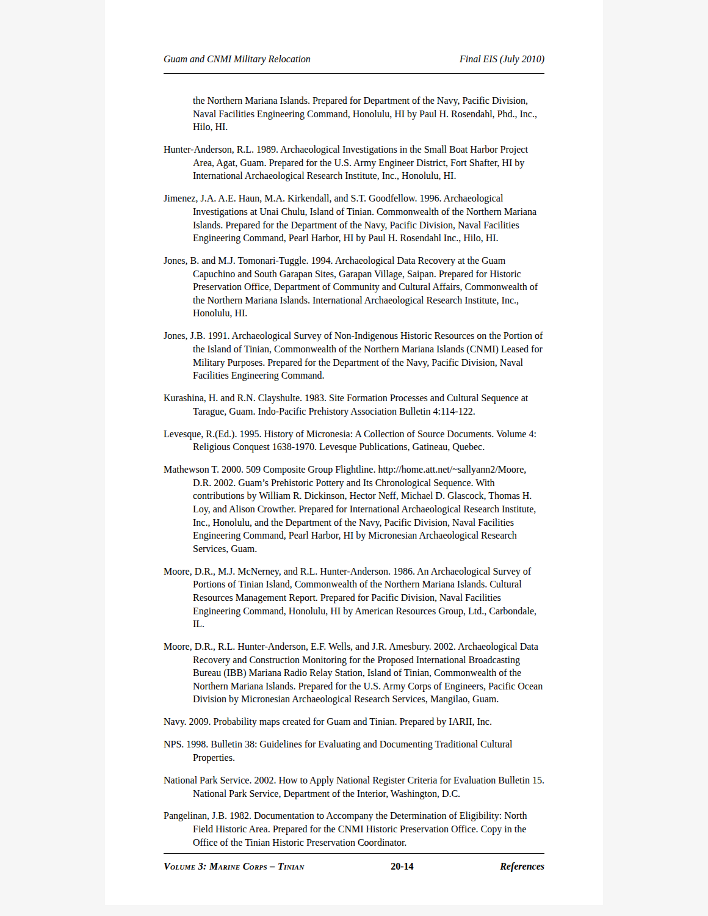Guam and CNMI Military Relocation Final EIS (July 2010)
the Northern Mariana Islands. Prepared for Department of the Navy, Pacific Division, Naval Facilities Engineering Command, Honolulu, HI by Paul H. Rosendahl, Phd., Inc., Hilo, HI.
Hunter-Anderson, R.L. 1989. Archaeological Investigations in the Small Boat Harbor Project Area, Agat, Guam. Prepared for the U.S. Army Engineer District, Fort Shafter, HI by International Archaeological Research Institute, Inc., Honolulu, HI.
Jimenez, J.A. A.E. Haun, M.A. Kirkendall, and S.T. Goodfellow. 1996. Archaeological Investigations at Unai Chulu, Island of Tinian. Commonwealth of the Northern Mariana Islands. Prepared for the Department of the Navy, Pacific Division, Naval Facilities Engineering Command, Pearl Harbor, HI by Paul H. Rosendahl Inc., Hilo, HI.
Jones, B. and M.J. Tomonari-Tuggle. 1994. Archaeological Data Recovery at the Guam Capuchino and South Garapan Sites, Garapan Village, Saipan. Prepared for Historic Preservation Office, Department of Community and Cultural Affairs, Commonwealth of the Northern Mariana Islands. International Archaeological Research Institute, Inc., Honolulu, HI.
Jones, J.B. 1991. Archaeological Survey of Non-Indigenous Historic Resources on the Portion of the Island of Tinian, Commonwealth of the Northern Mariana Islands (CNMI) Leased for Military Purposes. Prepared for the Department of the Navy, Pacific Division, Naval Facilities Engineering Command.
Kurashina, H. and R.N. Clayshulte. 1983. Site Formation Processes and Cultural Sequence at Tarague, Guam. Indo-Pacific Prehistory Association Bulletin 4:114-122.
Levesque, R.(Ed.). 1995. History of Micronesia: A Collection of Source Documents. Volume 4: Religious Conquest 1638-1970. Levesque Publications, Gatineau, Quebec.
Mathewson T. 2000. 509 Composite Group Flightline. http://home.att.net/~sallyann2/Moore, D.R. 2002. Guam’s Prehistoric Pottery and Its Chronological Sequence. With contributions by William R. Dickinson, Hector Neff, Michael D. Glascock, Thomas H. Loy, and Alison Crowther. Prepared for International Archaeological Research Institute, Inc., Honolulu, and the Department of the Navy, Pacific Division, Naval Facilities Engineering Command, Pearl Harbor, HI by Micronesian Archaeological Research Services, Guam.
Moore, D.R., M.J. McNerney, and R.L. Hunter-Anderson. 1986. An Archaeological Survey of Portions of Tinian Island, Commonwealth of the Northern Mariana Islands. Cultural Resources Management Report. Prepared for Pacific Division, Naval Facilities Engineering Command, Honolulu, HI by American Resources Group, Ltd., Carbondale, IL.
Moore, D.R., R.L. Hunter-Anderson, E.F. Wells, and J.R. Amesbury. 2002. Archaeological Data Recovery and Construction Monitoring for the Proposed International Broadcasting Bureau (IBB) Mariana Radio Relay Station, Island of Tinian, Commonwealth of the Northern Mariana Islands. Prepared for the U.S. Army Corps of Engineers, Pacific Ocean Division by Micronesian Archaeological Research Services, Mangilao, Guam.
Navy. 2009. Probability maps created for Guam and Tinian. Prepared by IARII, Inc.
NPS. 1998. Bulletin 38: Guidelines for Evaluating and Documenting Traditional Cultural Properties.
National Park Service. 2002. How to Apply National Register Criteria for Evaluation Bulletin 15. National Park Service, Department of the Interior, Washington, D.C.
Pangelinan, J.B. 1982. Documentation to Accompany the Determination of Eligibility: North Field Historic Area. Prepared for the CNMI Historic Preservation Office. Copy in the Office of the Tinian Historic Preservation Coordinator.
Volume 3: Marine Corps – Tinian 20-14 References